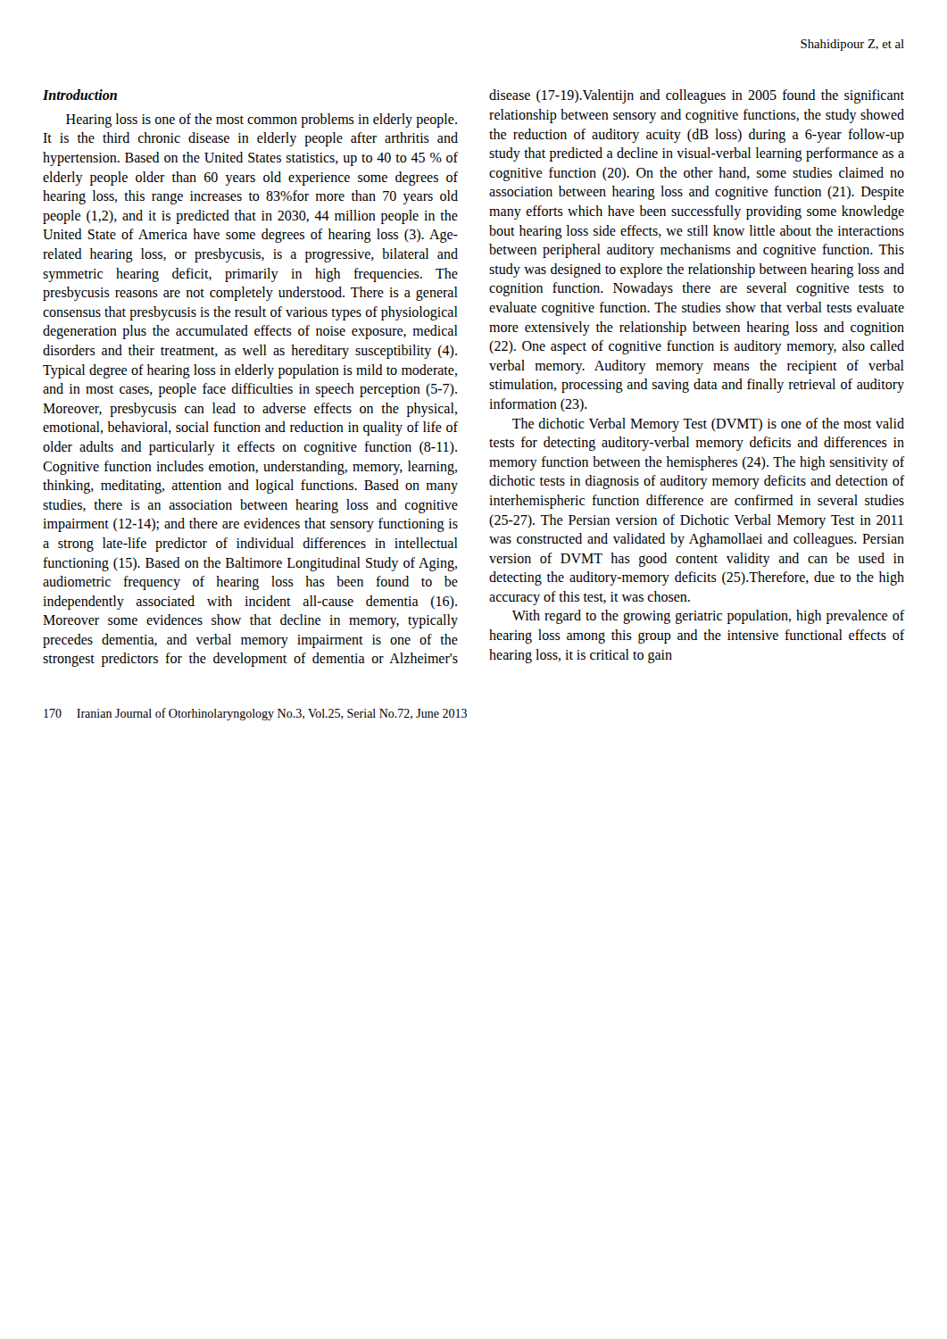Shahidipour Z, et al
Introduction
Hearing loss is one of the most common problems in elderly people. It is the third chronic disease in elderly people after arthritis and hypertension. Based on the United States statistics, up to 40 to 45 % of elderly people older than 60 years old experience some degrees of hearing loss, this range increases to 83%for more than 70 years old people (1,2), and it is predicted that in 2030, 44 million people in the United State of America have some degrees of hearing loss (3). Age-related hearing loss, or presbycusis, is a progressive, bilateral and symmetric hearing deficit, primarily in high frequencies. The presbycusis reasons are not completely understood. There is a general consensus that presbycusis is the result of various types of physiological degeneration plus the accumulated effects of noise exposure, medical disorders and their treatment, as well as hereditary susceptibility (4). Typical degree of hearing loss in elderly population is mild to moderate, and in most cases, people face difficulties in speech perception (5-7). Moreover, presbycusis can lead to adverse effects on the physical, emotional, behavioral, social function and reduction in quality of life of older adults and particularly it effects on cognitive function (8-11). Cognitive function includes emotion, understanding, memory, learning, thinking, meditating, attention and logical functions. Based on many studies, there is an association between hearing loss and cognitive impairment (12-14); and there are evidences that sensory functioning is a strong late-life predictor of individual differences in intellectual functioning (15). Based on the Baltimore Longitudinal Study of Aging, audiometric frequency of hearing loss has been found to be independently associated with incident all-cause dementia (16). Moreover some evidences show that decline in memory, typically precedes dementia, and verbal memory impairment is one of the strongest predictors for the development of dementia or Alzheimer's disease (17-19).Valentijn and colleagues in 2005 found the significant relationship between sensory and cognitive functions, the study showed the reduction of auditory acuity (dB loss) during a 6-year follow-up study that predicted a decline in visual-verbal learning performance as a cognitive function (20). On the other hand, some studies claimed no association between hearing loss and cognitive function (21). Despite many efforts which have been successfully providing some knowledge bout hearing loss side effects, we still know little about the interactions between peripheral auditory mechanisms and cognitive function. This study was designed to explore the relationship between hearing loss and cognition function. Nowadays there are several cognitive tests to evaluate cognitive function. The studies show that verbal tests evaluate more extensively the relationship between hearing loss and cognition (22). One aspect of cognitive function is auditory memory, also called verbal memory. Auditory memory means the recipient of verbal stimulation, processing and saving data and finally retrieval of auditory information (23).
The dichotic Verbal Memory Test (DVMT) is one of the most valid tests for detecting auditory-verbal memory deficits and differences in memory function between the hemispheres (24). The high sensitivity of dichotic tests in diagnosis of auditory memory deficits and detection of interhemispheric function difference are confirmed in several studies (25-27). The Persian version of Dichotic Verbal Memory Test in 2011 was constructed and validated by Aghamollaei and colleagues. Persian version of DVMT has good content validity and can be used in detecting the auditory-memory deficits (25).Therefore, due to the high accuracy of this test, it was chosen.
With regard to the growing geriatric population, high prevalence of hearing loss among this group and the intensive functional effects of hearing loss, it is critical to gain
170 Iranian Journal of Otorhinolaryngology No.3, Vol.25, Serial No.72, June 2013